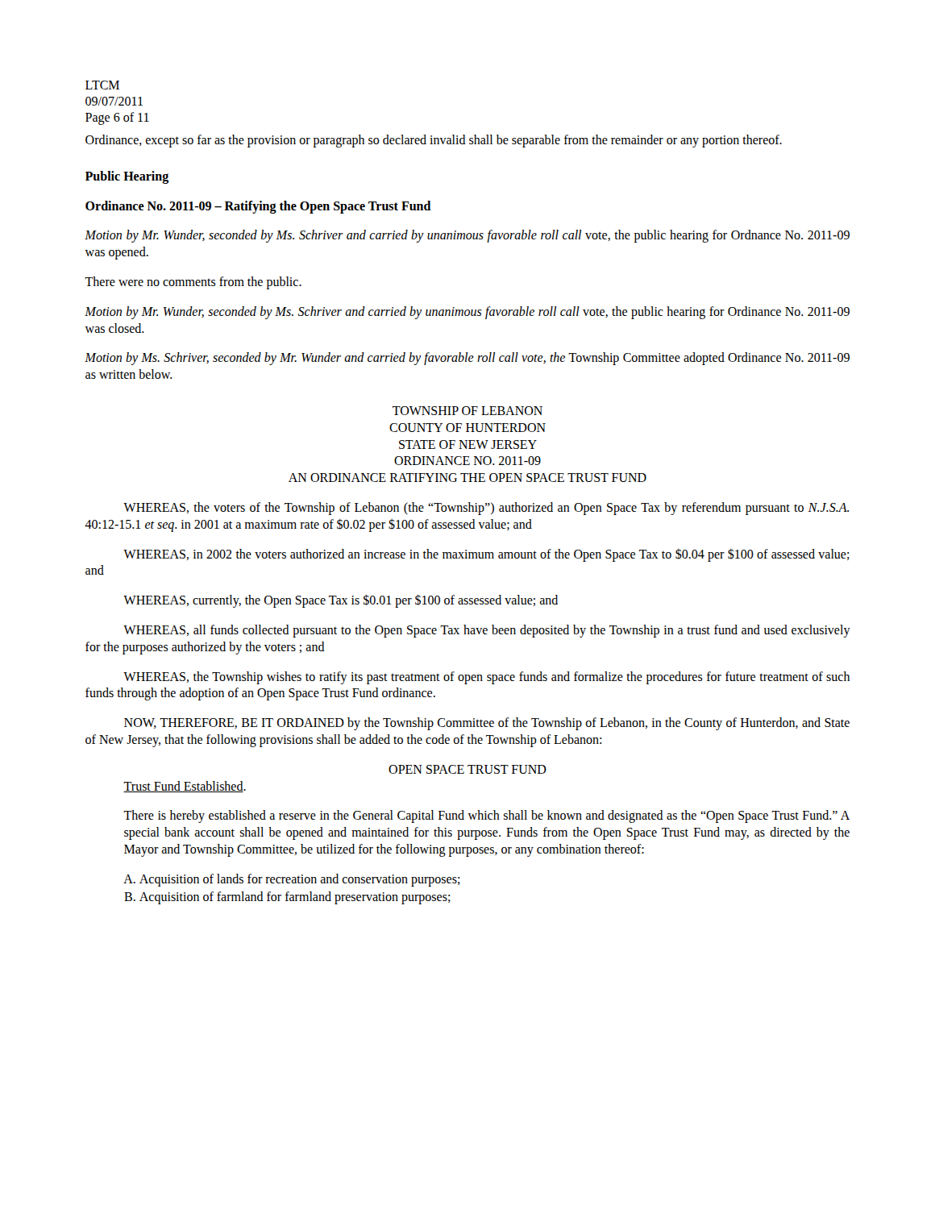LTCM
09/07/2011
Page 6 of 11
Ordinance, except so far as the provision or paragraph so declared invalid shall be separable from the remainder or any portion thereof.
Public Hearing
Ordinance No. 2011-09 – Ratifying the Open Space Trust Fund
Motion by Mr. Wunder, seconded by Ms. Schriver and carried by unanimous favorable roll call vote, the public hearing for Ordnance No. 2011-09 was opened.
There were no comments from the public.
Motion by Mr. Wunder, seconded by Ms. Schriver and carried by unanimous favorable roll call vote, the public hearing for Ordinance No. 2011-09 was closed.
Motion by Ms. Schriver, seconded by Mr. Wunder and carried by favorable roll call vote, the Township Committee adopted Ordinance No. 2011-09 as written below.
TOWNSHIP OF LEBANON
COUNTY OF HUNTERDON
STATE OF NEW JERSEY
ORDINANCE NO. 2011-09
AN ORDINANCE RATIFYING THE OPEN SPACE TRUST FUND
WHEREAS, the voters of the Township of Lebanon (the “Township”) authorized an Open Space Tax by referendum pursuant to N.J.S.A. 40:12-15.1 et seq. in 2001 at a maximum rate of $0.02 per $100 of assessed value; and
WHEREAS, in 2002 the voters authorized an increase in the maximum amount of the Open Space Tax to $0.04 per $100 of assessed value; and
WHEREAS, currently, the Open Space Tax is $0.01 per $100 of assessed value; and
WHEREAS, all funds collected pursuant to the Open Space Tax have been deposited by the Township in a trust fund and used exclusively for the purposes authorized by the voters ; and
WHEREAS, the Township wishes to ratify its past treatment of open space funds and formalize the procedures for future treatment of such funds through the adoption of an Open Space Trust Fund ordinance.
NOW, THEREFORE, BE IT ORDAINED by the Township Committee of the Township of Lebanon, in the County of Hunterdon, and State of New Jersey, that the following provisions shall be added to the code of the Township of Lebanon:
OPEN SPACE TRUST FUND
Trust Fund Established.
There is hereby established a reserve in the General Capital Fund which shall be known and designated as the “Open Space Trust Fund.” A special bank account shall be opened and maintained for this purpose. Funds from the Open Space Trust Fund may, as directed by the Mayor and Township Committee, be utilized for the following purposes, or any combination thereof:
Acquisition of lands for recreation and conservation purposes;
Acquisition of farmland for farmland preservation purposes;